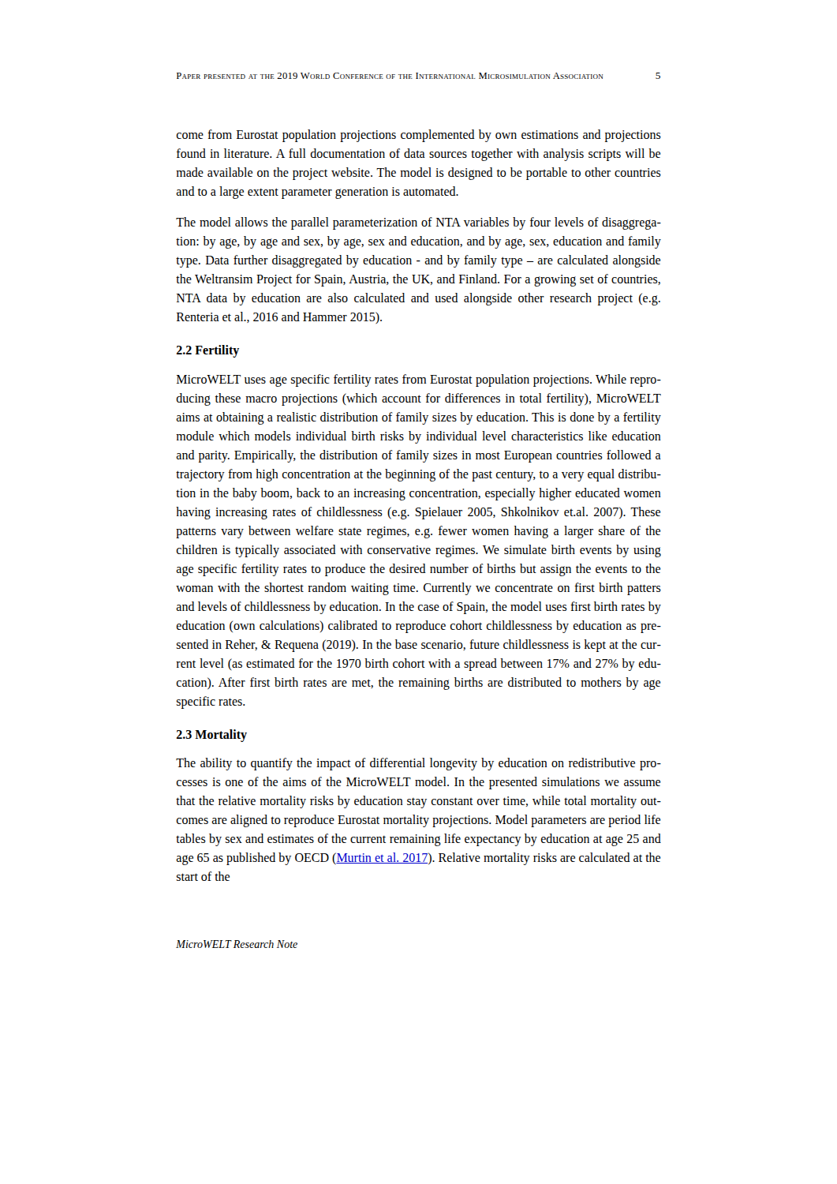Paper presented at the 2019 World Conference of the International Microsimulation Association 5
come from Eurostat population projections complemented by own estimations and projections found in literature. A full documentation of data sources together with analysis scripts will be made available on the project website. The model is designed to be portable to other countries and to a large extent parameter generation is automated.
The model allows the parallel parameterization of NTA variables by four levels of disaggregation: by age, by age and sex, by age, sex and education, and by age, sex, education and family type. Data further disaggregated by education - and by family type – are calculated alongside the Weltransim Project for Spain, Austria, the UK, and Finland. For a growing set of countries, NTA data by education are also calculated and used alongside other research project (e.g. Renteria et al., 2016 and Hammer 2015).
2.2 Fertility
MicroWELT uses age specific fertility rates from Eurostat population projections. While reproducing these macro projections (which account for differences in total fertility), MicroWELT aims at obtaining a realistic distribution of family sizes by education. This is done by a fertility module which models individual birth risks by individual level characteristics like education and parity. Empirically, the distribution of family sizes in most European countries followed a trajectory from high concentration at the beginning of the past century, to a very equal distribution in the baby boom, back to an increasing concentration, especially higher educated women having increasing rates of childlessness (e.g. Spielauer 2005, Shkolnikov et.al. 2007). These patterns vary between welfare state regimes, e.g. fewer women having a larger share of the children is typically associated with conservative regimes. We simulate birth events by using age specific fertility rates to produce the desired number of births but assign the events to the woman with the shortest random waiting time. Currently we concentrate on first birth patters and levels of childlessness by education. In the case of Spain, the model uses first birth rates by education (own calculations) calibrated to reproduce cohort childlessness by education as presented in Reher, & Requena (2019). In the base scenario, future childlessness is kept at the current level (as estimated for the 1970 birth cohort with a spread between 17% and 27% by education). After first birth rates are met, the remaining births are distributed to mothers by age specific rates.
2.3 Mortality
The ability to quantify the impact of differential longevity by education on redistributive processes is one of the aims of the MicroWELT model. In the presented simulations we assume that the relative mortality risks by education stay constant over time, while total mortality outcomes are aligned to reproduce Eurostat mortality projections. Model parameters are period life tables by sex and estimates of the current remaining life expectancy by education at age 25 and age 65 as published by OECD (Murtin et al. 2017). Relative mortality risks are calculated at the start of the
MicroWELT Research Note